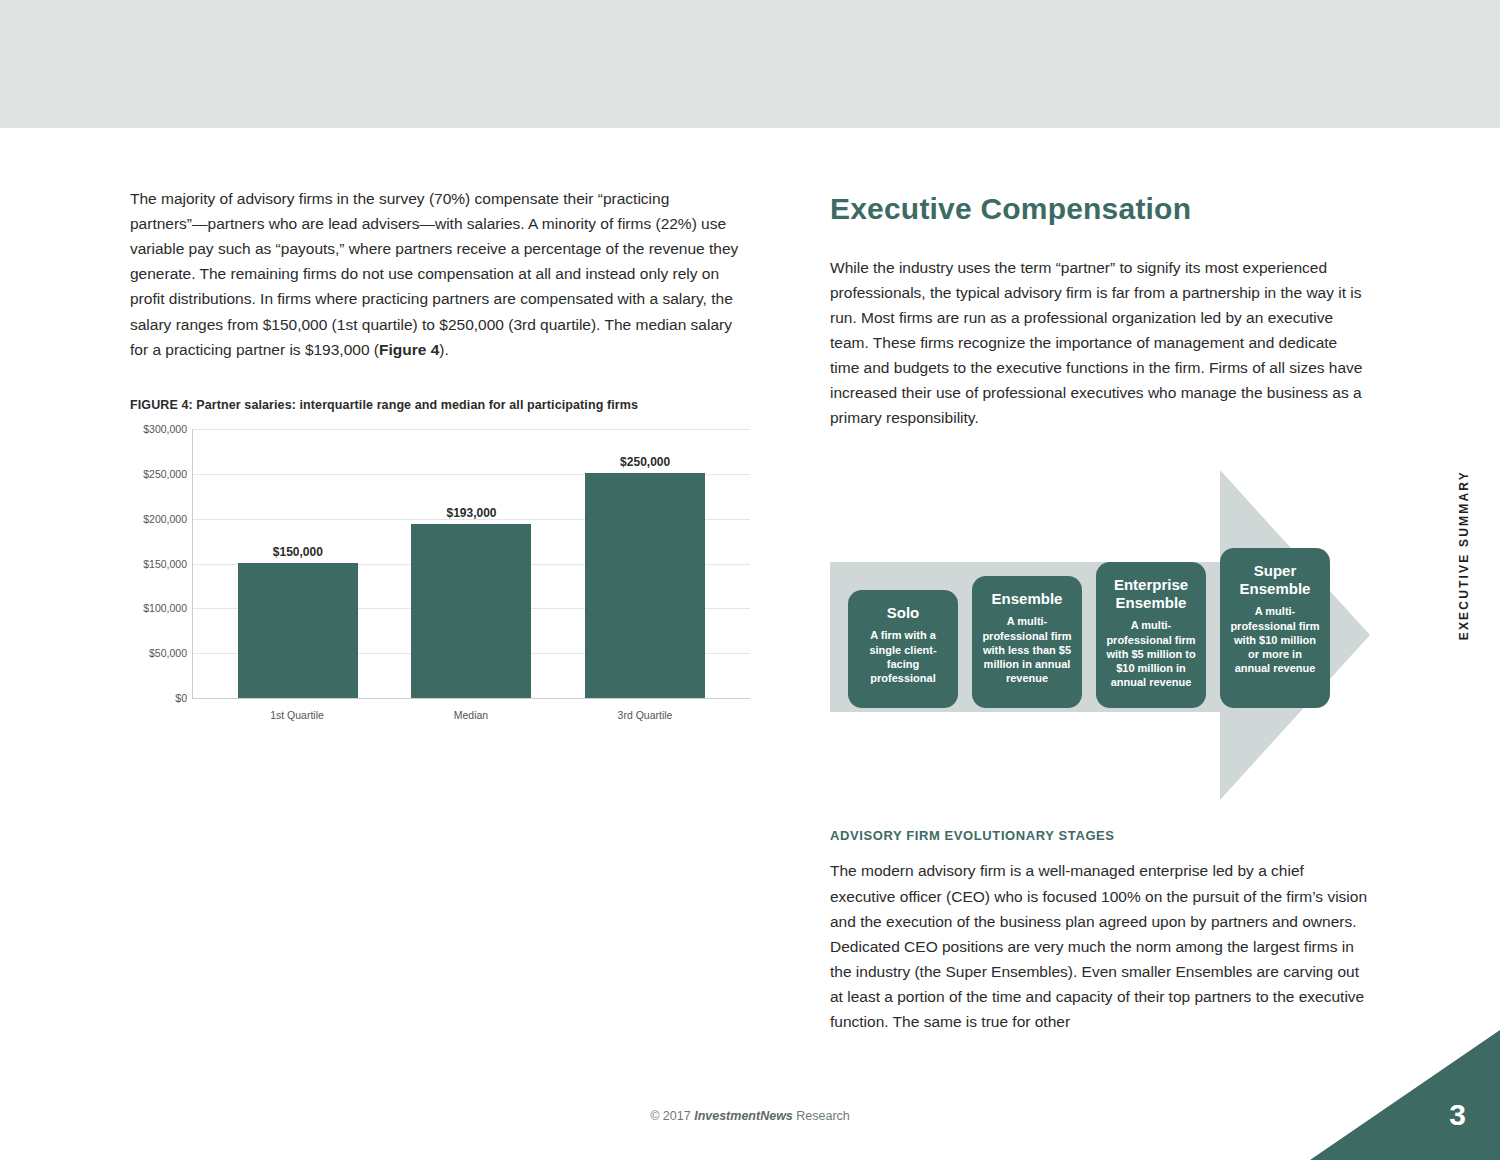The majority of advisory firms in the survey (70%) compensate their “practicing partners”—partners who are lead advisers—with salaries. A minority of firms (22%) use variable pay such as “payouts,” where partners receive a percentage of the revenue they generate. The remaining firms do not use compensation at all and instead only rely on profit distributions. In firms where practicing partners are compensated with a salary, the salary ranges from $150,000 (1st quartile) to $250,000 (3rd quartile). The median salary for a practicing partner is $193,000 (Figure 4).
FIGURE 4: Partner salaries: interquartile range and median for all participating firms
$300,000
$250,000
$200,000
$150,000
$100,000
$50,000
$0
$150,000
$193,000
$250,000
1st Quartile Median 3rd Quartile
Executive Compensation
While the industry uses the term “partner” to signify its most experienced professionals, the typical advisory firm is far from a partnership in the way it is run. Most firms are run as a professional organization led by an executive team. These firms recognize the importance of management and dedicate time and budgets to the executive functions in the firm. Firms of all sizes have increased their use of professional executives who manage the business as a primary responsibility.
Solo
A firm with a single client-facing professional
Ensemble
A multi-professional firm with less than $5 million in annual revenue
Enterprise
Ensemble
A multi-professional firm with $5 million to $10 million in annual revenue
Super
Ensemble
A multi-professional firm with $10 million or more in annual revenue
ADVISORY FIRM EVOLUTIONARY STAGES
The modern advisory firm is a well-managed enterprise led by a chief executive officer (CEO) who is focused 100% on the pursuit of the firm’s vision and the execution of the business plan agreed upon by partners and owners. Dedicated CEO positions are very much the norm among the largest firms in the industry (the Super Ensembles). Even smaller Ensembles are carving out at least a portion of the time and capacity of their top partners to the executive function. The same is true for other
EXECUTIVE SUMMARY
© 2017 InvestmentNews Research
3